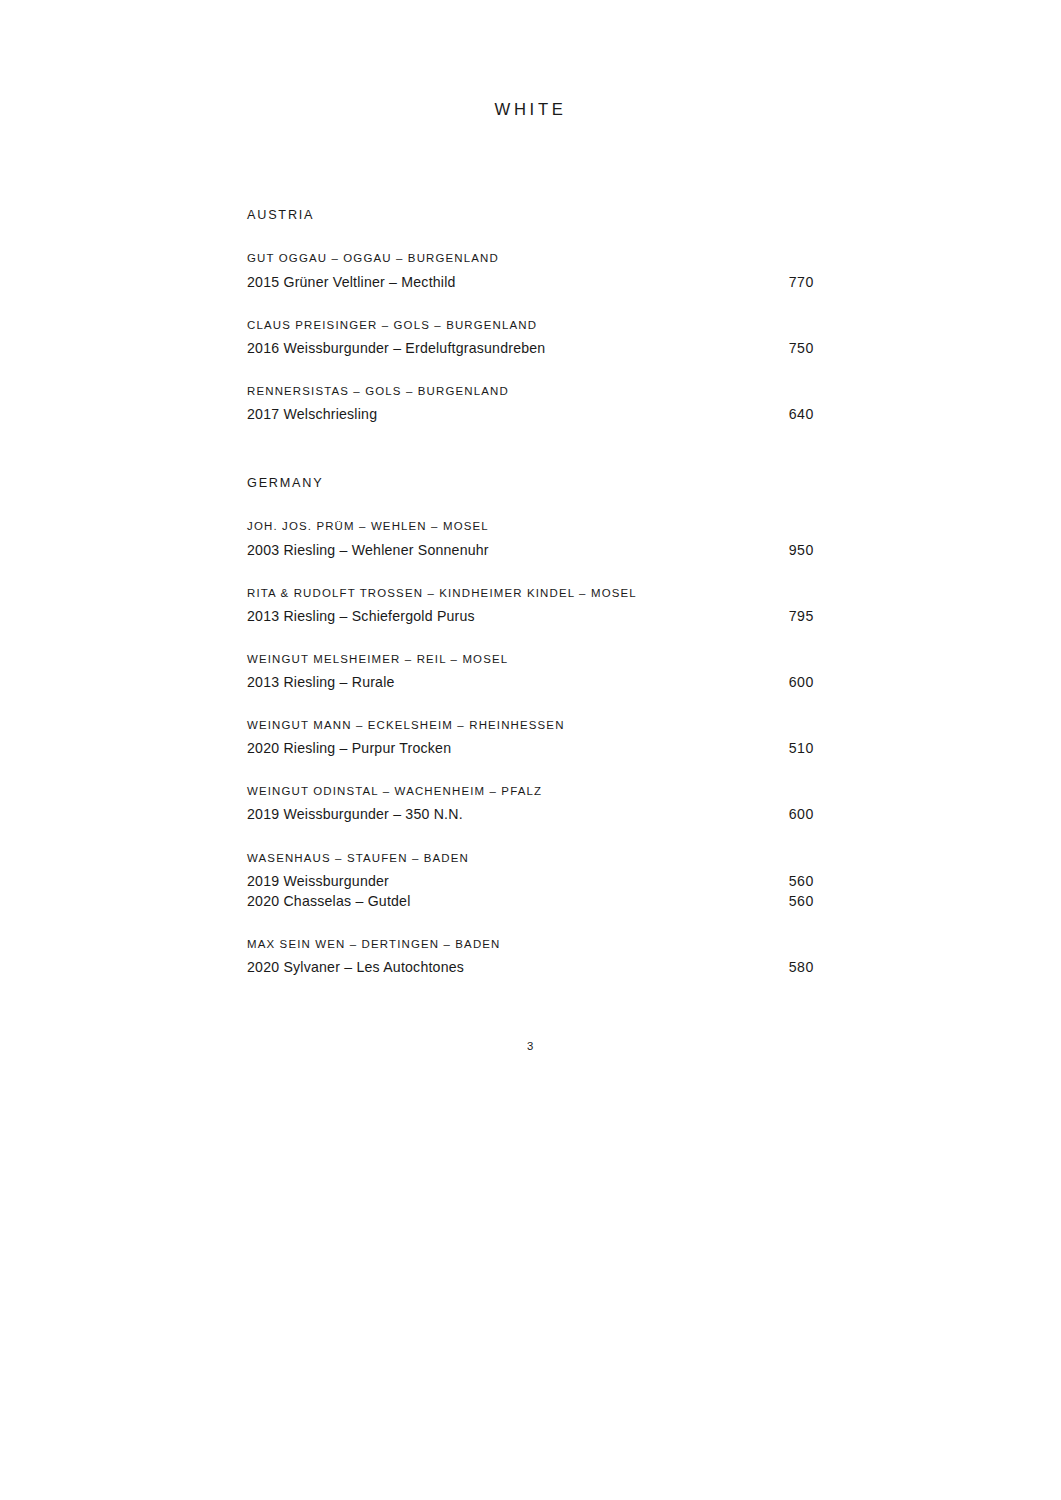White
Austria
Gut Oggau – Oggau – Burgenland
2015 Grüner Veltliner – Mecthild 770
Claus Preisinger – Gols – Burgenland
2016 Weissburgunder – Erdeluftgrasundreben 750
Rennersistas – Gols – Burgenland
2017 Welschriesling 640
Germany
Joh. Jos. Prüm – Wehlen – Mosel
2003 Riesling – Wehlener Sonnenuhr 950
Rita & Rudolft Trossen – Kindheimer Kindel – Mosel
2013 Riesling – Schiefergold Purus 795
Weingut Melsheimer – Reil – Mosel
2013 Riesling – Rurale 600
Weingut Mann – Eckelsheim – Rheinhessen
2020 Riesling – Purpur Trocken 510
Weingut Odinstal – Wachenheim – Pfalz
2019 Weissburgunder – 350 N.N. 600
Wasenhaus – Staufen – Baden
2019 Weissburgunder 560
2020 Chasselas – Gutdel 560
Max Sein Wen – Dertingen – Baden
2020 Sylvaner – Les Autochtones 580
3